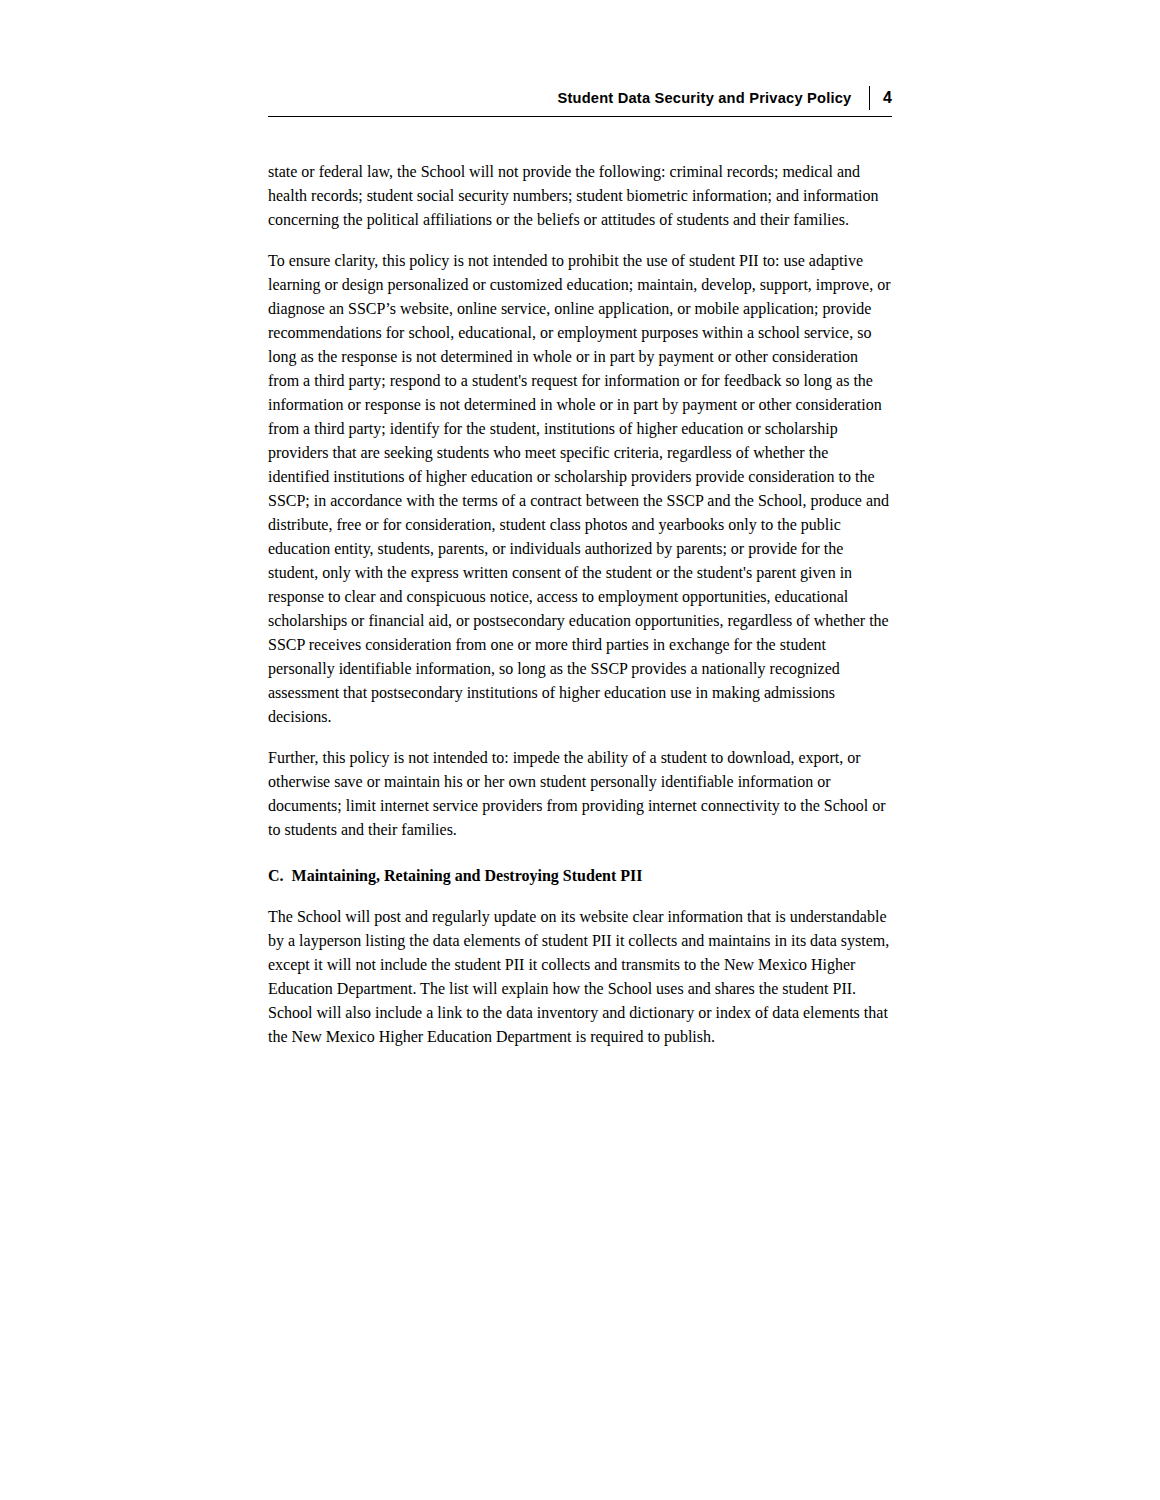Student Data Security and Privacy Policy 4
state or federal law, the School will not provide the following: criminal records; medical and health records; student social security numbers; student biometric information; and information concerning the political affiliations or the beliefs or attitudes of students and their families.
To ensure clarity, this policy is not intended to prohibit the use of student PII to: use adaptive learning or design personalized or customized education; maintain, develop, support, improve, or diagnose an SSCP’s website, online service, online application, or mobile application; provide recommendations for school, educational, or employment purposes within a school service, so long as the response is not determined in whole or in part by payment or other consideration from a third party; respond to a student's request for information or for feedback so long as the information or response is not determined in whole or in part by payment or other consideration from a third party; identify for the student, institutions of higher education or scholarship providers that are seeking students who meet specific criteria, regardless of whether the identified institutions of higher education or scholarship providers provide consideration to the SSCP; in accordance with the terms of a contract between the SSCP and the School, produce and distribute, free or for consideration, student class photos and yearbooks only to the public education entity, students, parents, or individuals authorized by parents; or provide for the student, only with the express written consent of the student or the student's parent given in response to clear and conspicuous notice, access to employment opportunities, educational scholarships or financial aid, or postsecondary education opportunities, regardless of whether the SSCP receives consideration from one or more third parties in exchange for the student personally identifiable information, so long as the SSCP provides a nationally recognized assessment that postsecondary institutions of higher education use in making admissions decisions.
Further, this policy is not intended to: impede the ability of a student to download, export, or otherwise save or maintain his or her own student personally identifiable information or documents; limit internet service providers from providing internet connectivity to the School or to students and their families.
C. Maintaining, Retaining and Destroying Student PII
The School will post and regularly update on its website clear information that is understandable by a layperson listing the data elements of student PII it collects and maintains in its data system, except it will not include the student PII it collects and transmits to the New Mexico Higher Education Department. The list will explain how the School uses and shares the student PII. School will also include a link to the data inventory and dictionary or index of data elements that the New Mexico Higher Education Department is required to publish.